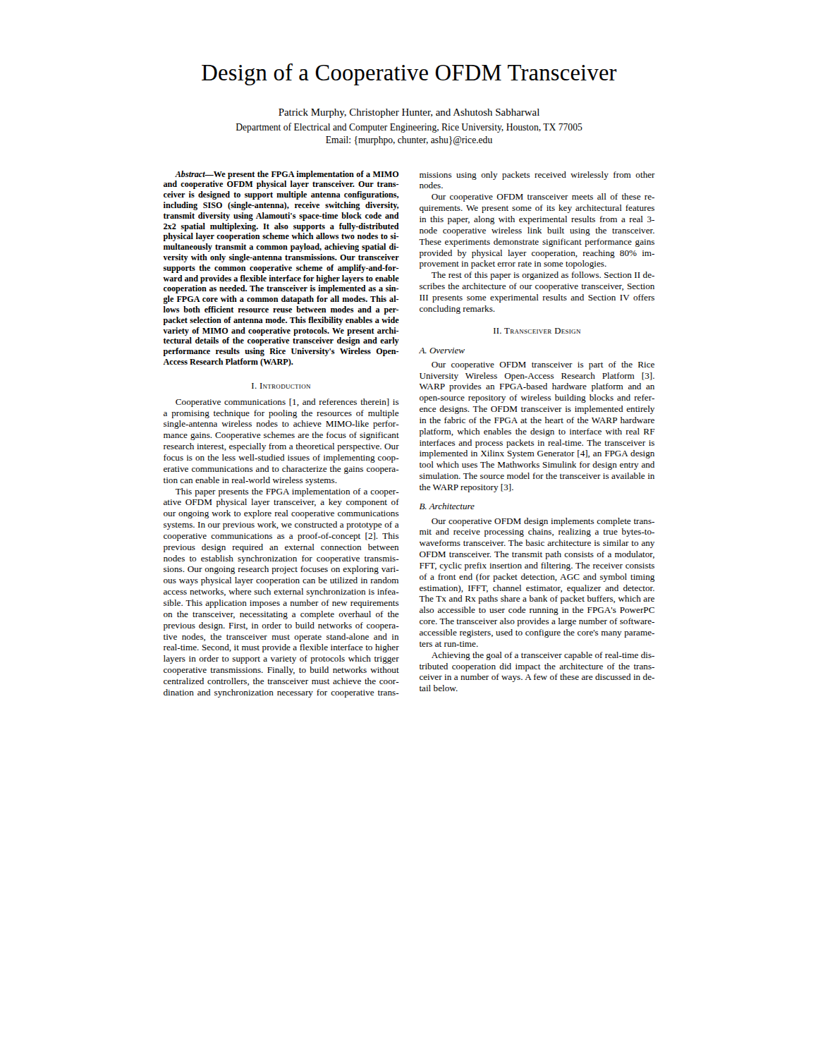Design of a Cooperative OFDM Transceiver
Patrick Murphy, Christopher Hunter, and Ashutosh Sabharwal
Department of Electrical and Computer Engineering, Rice University, Houston, TX 77005
Email: {murphpo, chunter, ashu}@rice.edu
Abstract—We present the FPGA implementation of a MIMO and cooperative OFDM physical layer transceiver. Our transceiver is designed to support multiple antenna configurations, including SISO (single-antenna), receive switching diversity, transmit diversity using Alamouti's space-time block code and 2x2 spatial multiplexing. It also supports a fully-distributed physical layer cooperation scheme which allows two nodes to simultaneously transmit a common payload, achieving spatial diversity with only single-antenna transmissions. Our transceiver supports the common cooperative scheme of amplify-and-forward and provides a flexible interface for higher layers to enable cooperation as needed. The transceiver is implemented as a single FPGA core with a common datapath for all modes. This allows both efficient resource reuse between modes and a per-packet selection of antenna mode. This flexibility enables a wide variety of MIMO and cooperative protocols. We present architectural details of the cooperative transceiver design and early performance results using Rice University's Wireless Open-Access Research Platform (WARP).
I. Introduction
Cooperative communications [1, and references therein] is a promising technique for pooling the resources of multiple single-antenna wireless nodes to achieve MIMO-like performance gains. Cooperative schemes are the focus of significant research interest, especially from a theoretical perspective. Our focus is on the less well-studied issues of implementing cooperative communications and to characterize the gains cooperation can enable in real-world wireless systems.
This paper presents the FPGA implementation of a cooperative OFDM physical layer transceiver, a key component of our ongoing work to explore real cooperative communications systems. In our previous work, we constructed a prototype of a cooperative communications as a proof-of-concept [2]. This previous design required an external connection between nodes to establish synchronization for cooperative transmissions. Our ongoing research project focuses on exploring various ways physical layer cooperation can be utilized in random access networks, where such external synchronization is infeasible. This application imposes a number of new requirements on the transceiver, necessitating a complete overhaul of the previous design. First, in order to build networks of cooperative nodes, the transceiver must operate stand-alone and in real-time. Second, it must provide a flexible interface to higher layers in order to support a variety of protocols which trigger cooperative transmissions. Finally, to build networks without centralized controllers, the transceiver must achieve the coordination and synchronization necessary for cooperative transmissions using only packets received wirelessly from other nodes.
Our cooperative OFDM transceiver meets all of these requirements. We present some of its key architectural features in this paper, along with experimental results from a real 3-node cooperative wireless link built using the transceiver. These experiments demonstrate significant performance gains provided by physical layer cooperation, reaching 80% improvement in packet error rate in some topologies.
The rest of this paper is organized as follows. Section II describes the architecture of our cooperative transceiver, Section III presents some experimental results and Section IV offers concluding remarks.
II. Transceiver Design
A. Overview
Our cooperative OFDM transceiver is part of the Rice University Wireless Open-Access Research Platform [3]. WARP provides an FPGA-based hardware platform and an open-source repository of wireless building blocks and reference designs. The OFDM transceiver is implemented entirely in the fabric of the FPGA at the heart of the WARP hardware platform, which enables the design to interface with real RF interfaces and process packets in real-time. The transceiver is implemented in Xilinx System Generator [4], an FPGA design tool which uses The Mathworks Simulink for design entry and simulation. The source model for the transceiver is available in the WARP repository [3].
B. Architecture
Our cooperative OFDM design implements complete transmit and receive processing chains, realizing a true bytes-to-waveforms transceiver. The basic architecture is similar to any OFDM transceiver. The transmit path consists of a modulator, FFT, cyclic prefix insertion and filtering. The receiver consists of a front end (for packet detection, AGC and symbol timing estimation), IFFT, channel estimator, equalizer and detector. The Tx and Rx paths share a bank of packet buffers, which are also accessible to user code running in the FPGA's PowerPC core. The transceiver also provides a large number of software-accessible registers, used to configure the core's many parameters at run-time.
Achieving the goal of a transceiver capable of real-time distributed cooperation did impact the architecture of the transceiver in a number of ways. A few of these are discussed in detail below.